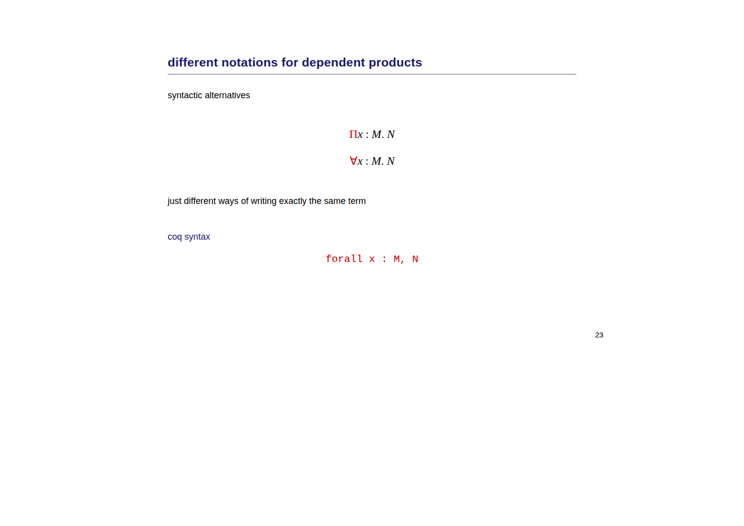different notations for dependent products
syntactic alternatives
Πx : M. N
∀x : M. N
just different ways of writing exactly the same term
coq syntax
forall x : M, N
23